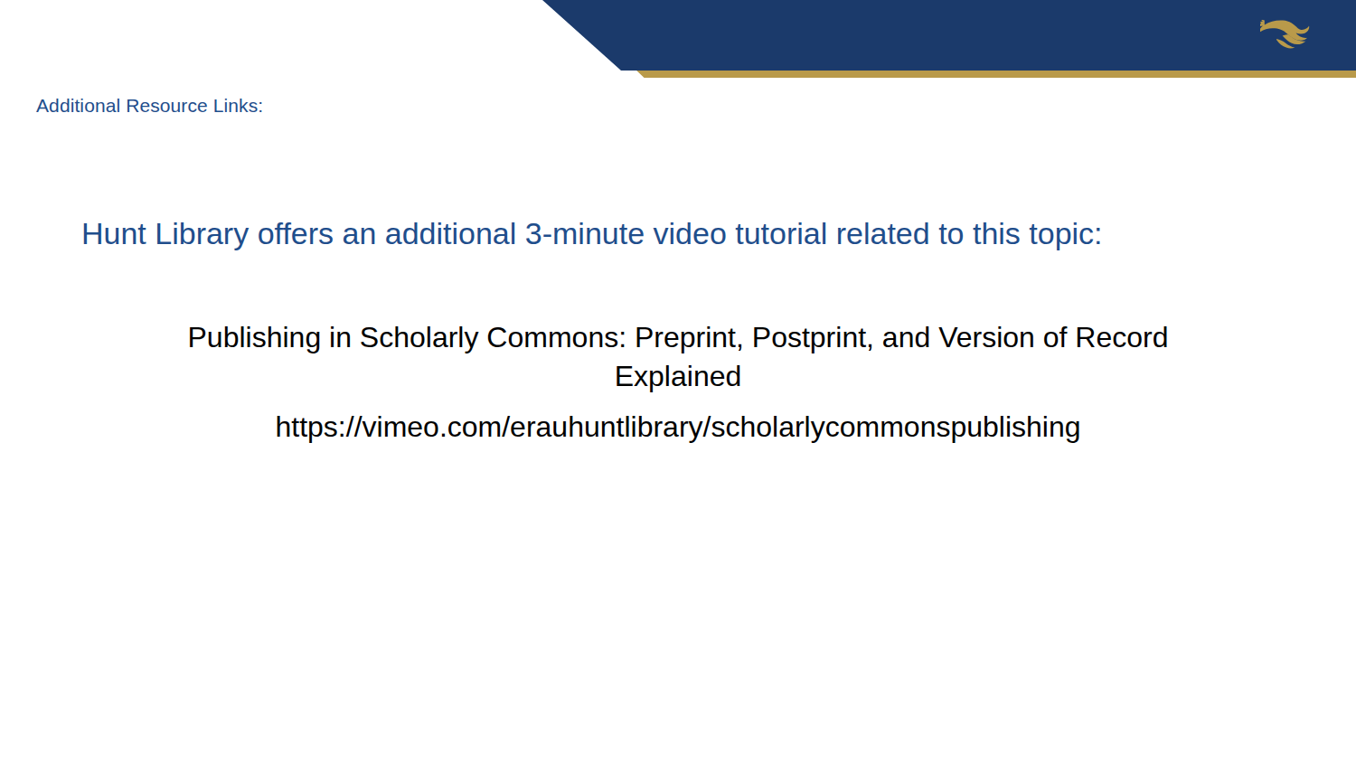Additional Resource Links:
Hunt Library offers an additional 3-minute video tutorial related to this topic:
Publishing in Scholarly Commons: Preprint, Postprint, and Version of Record Explained
https://vimeo.com/erauhuntlibrary/scholarlycommonspublishing